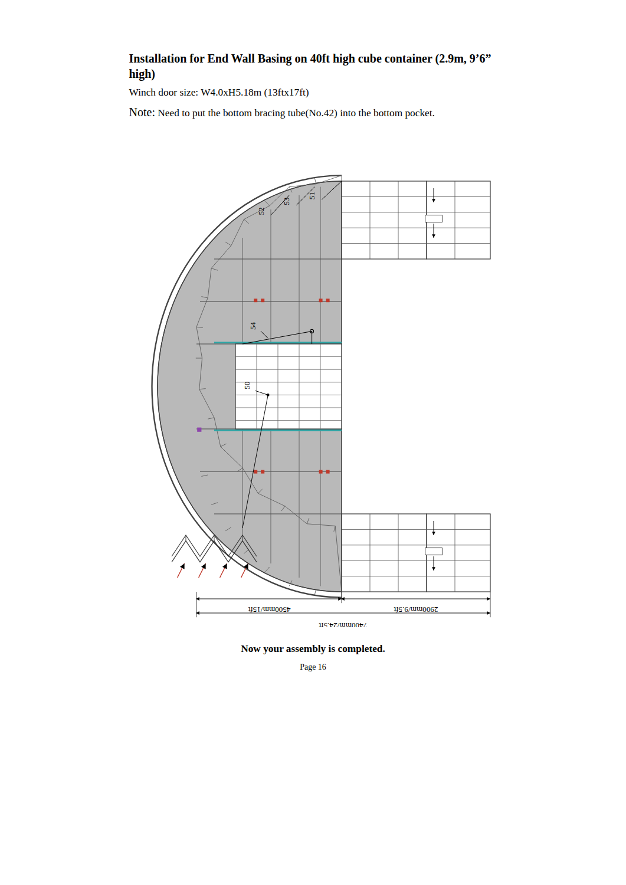Installation for End Wall Basing on 40ft high cube container (2.9m, 9’6” high)
Winch door size: W4.0xH5.18m (13ftx17ft)
Note: Need to put the bottom bracing tube(No.42) into the bottom pocket.
54 50 51 53 52 4500mm/15ft 2900mm/9.5ft 7400mm/24.5ft
Now your assembly is completed.
Page 16